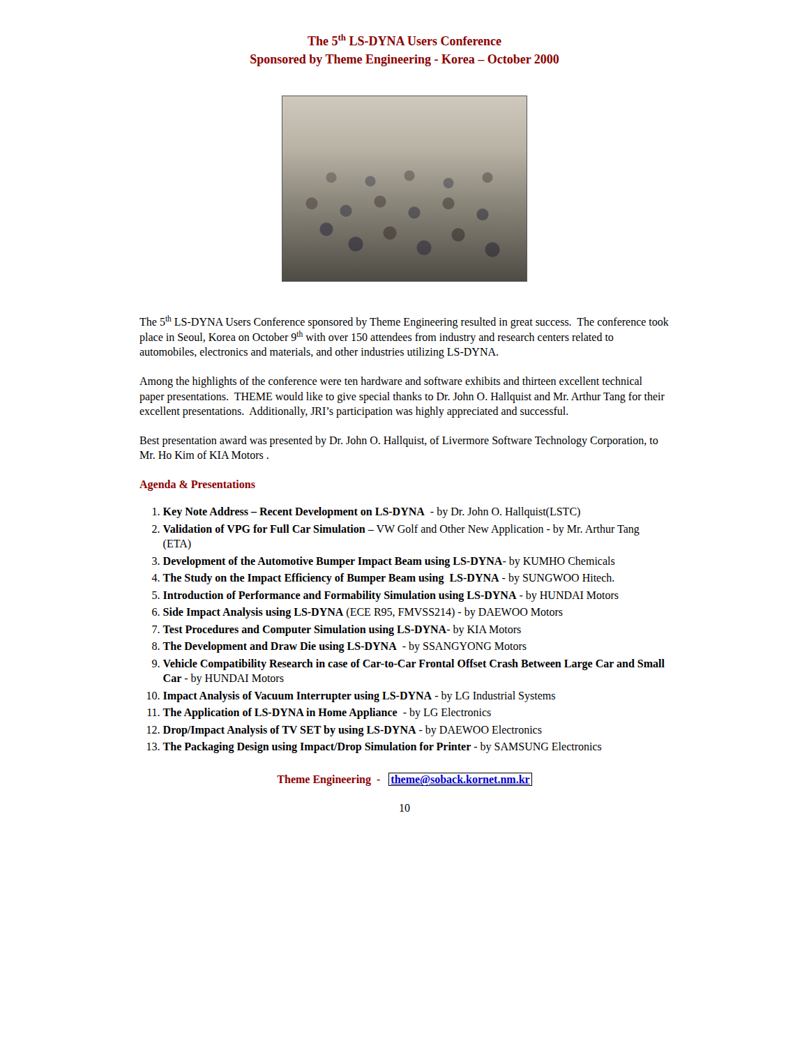The 5th LS-DYNA Users Conference
Sponsored by Theme Engineering - Korea – October 2000
The 5th LS-DYNA Users Conference sponsored by Theme Engineering resulted in great success. The conference took place in Seoul, Korea on October 9th with over 150 attendees from industry and research centers related to automobiles, electronics and materials, and other industries utilizing LS-DYNA.
Among the highlights of the conference were ten hardware and software exhibits and thirteen excellent technical paper presentations. THEME would like to give special thanks to Dr. John O. Hallquist and Mr. Arthur Tang for their excellent presentations. Additionally, JRI’s participation was highly appreciated and successful.
Best presentation award was presented by Dr. John O. Hallquist, of Livermore Software Technology Corporation, to Mr. Ho Kim of KIA Motors .
Agenda & Presentations
Key Note Address – Recent Development on LS-DYNA - by Dr. John O. Hallquist(LSTC)
Validation of VPG for Full Car Simulation – VW Golf and Other New Application - by Mr. Arthur Tang (ETA)
Development of the Automotive Bumper Impact Beam using LS-DYNA- by KUMHO Chemicals
The Study on the Impact Efficiency of Bumper Beam using LS-DYNA - by SUNGWOO Hitech.
Introduction of Performance and Formability Simulation using LS-DYNA - by HUNDAI Motors
Side Impact Analysis using LS-DYNA (ECE R95, FMVSS214) - by DAEWOO Motors
Test Procedures and Computer Simulation using LS-DYNA- by KIA Motors
The Development and Draw Die using LS-DYNA - by SSANGYONG Motors
Vehicle Compatibility Research in case of Car-to-Car Frontal Offset Crash Between Large Car and Small Car - by HUNDAI Motors
Impact Analysis of Vacuum Interrupter using LS-DYNA - by LG Industrial Systems
The Application of LS-DYNA in Home Appliance - by LG Electronics
Drop/Impact Analysis of TV SET by using LS-DYNA - by DAEWOO Electronics
The Packaging Design using Impact/Drop Simulation for Printer - by SAMSUNG Electronics
Theme Engineering - theme@soback.kornet.nm.kr
10